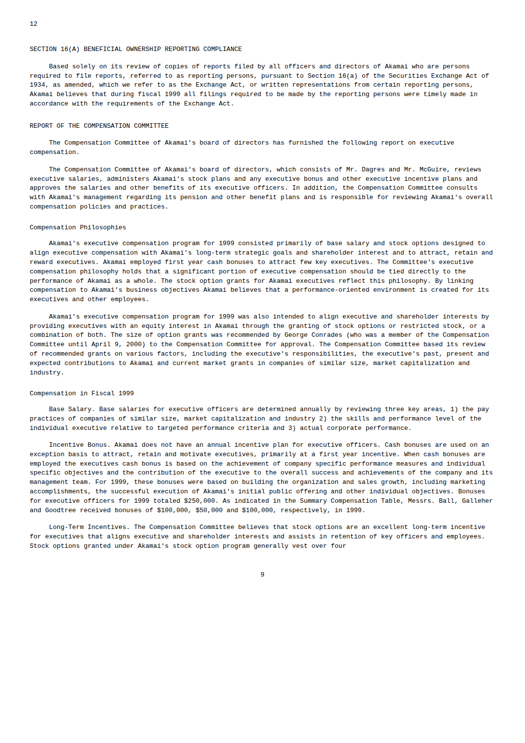12
Section 16(a) Beneficial Ownership Reporting Compliance
Based solely on its review of copies of reports filed by all officers and directors of Akamai who are persons required to file reports, referred to as reporting persons, pursuant to Section 16(a) of the Securities Exchange Act of 1934, as amended, which we refer to as the Exchange Act, or written representations from certain reporting persons, Akamai believes that during fiscal 1999 all filings required to be made by the reporting persons were timely made in accordance with the requirements of the Exchange Act.
Report of the Compensation Committee
The Compensation Committee of Akamai's board of directors has furnished the following report on executive compensation.
The Compensation Committee of Akamai's board of directors, which consists of Mr. Dagres and Mr. McGuire, reviews executive salaries, administers Akamai's stock plans and any executive bonus and other executive incentive plans and approves the salaries and other benefits of its executive officers. In addition, the Compensation Committee consults with Akamai's management regarding its pension and other benefit plans and is responsible for reviewing Akamai's overall compensation policies and practices.
Compensation Philosophies
Akamai's executive compensation program for 1999 consisted primarily of base salary and stock options designed to align executive compensation with Akamai's long-term strategic goals and shareholder interest and to attract, retain and reward executives. Akamai employed first year cash bonuses to attract few key executives. The Committee's executive compensation philosophy holds that a significant portion of executive compensation should be tied directly to the performance of Akamai as a whole. The stock option grants for Akamai executives reflect this philosophy. By linking compensation to Akamai's business objectives Akamai believes that a performance-oriented environment is created for its executives and other employees.
Akamai's executive compensation program for 1999 was also intended to align executive and shareholder interests by providing executives with an equity interest in Akamai through the granting of stock options or restricted stock, or a combination of both. The size of option grants was recommended by George Conrades (who was a member of the Compensation Committee until April 9, 2000) to the Compensation Committee for approval. The Compensation Committee based its review of recommended grants on various factors, including the executive's responsibilities, the executive's past, present and expected contributions to Akamai and current market grants in companies of similar size, market capitalization and industry.
Compensation in Fiscal 1999
Base Salary. Base salaries for executive officers are determined annually by reviewing three key areas, 1) the pay practices of companies of similar size, market capitalization and industry 2) the skills and performance level of the individual executive relative to targeted performance criteria and 3) actual corporate performance.
Incentive Bonus. Akamai does not have an annual incentive plan for executive officers. Cash bonuses are used on an exception basis to attract, retain and motivate executives, primarily at a first year incentive. When cash bonuses are employed the executives cash bonus is based on the achievement of company specific performance measures and individual specific objectives and the contribution of the executive to the overall success and achievements of the company and its management team. For 1999, these bonuses were based on building the organization and sales growth, including marketing accomplishments, the successful execution of Akamai's initial public offering and other individual objectives. Bonuses for executive officers for 1999 totaled $250,000. As indicated in the Summary Compensation Table, Messrs. Ball, Galleher and Goodtree received bonuses of $100,000, $50,000 and $100,000, respectively, in 1999.
Long-Term Incentives. The Compensation Committee believes that stock options are an excellent long-term incentive for executives that aligns executive and shareholder interests and assists in retention of key officers and employees. Stock options granted under Akamai's stock option program generally vest over four
9